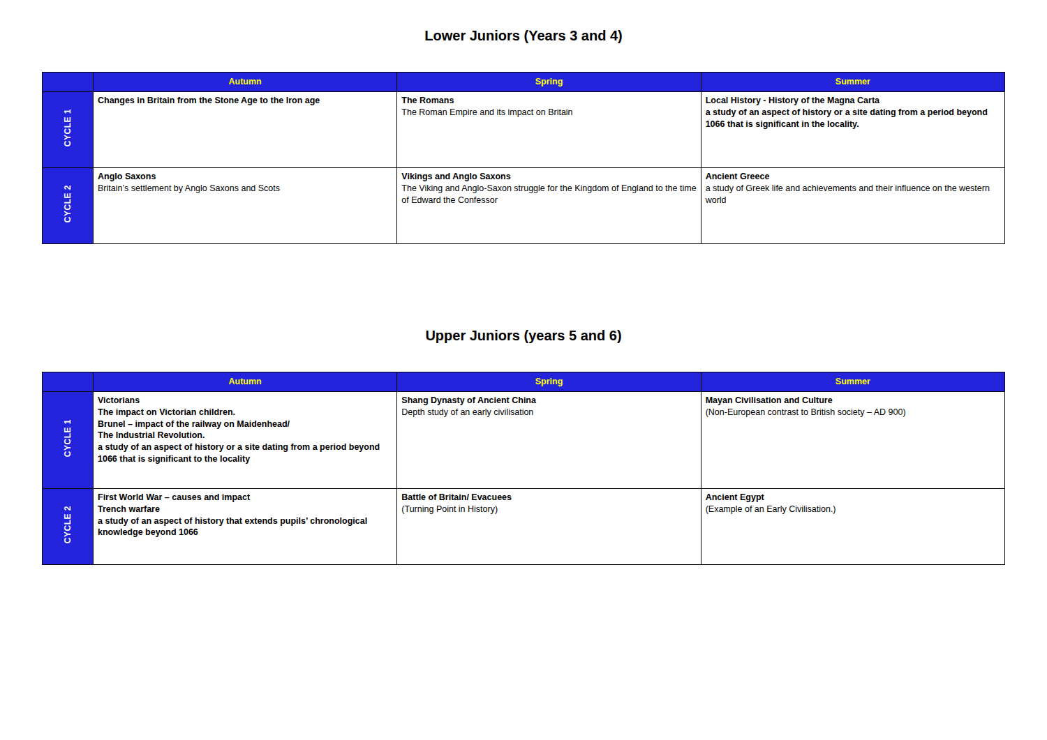Lower Juniors (Years 3 and 4)
| | Autumn | Spring | Summer |
| --- | --- | --- | --- |
| CYCLE 1 | Changes in Britain from the Stone Age to the Iron age | The Romans The Roman Empire and its impact on Britain | Local History - History of the Magna Carta a study of an aspect of history or a site dating from a period beyond 1066 that is significant in the locality. |
| CYCLE 2 | Anglo Saxons Britain’s settlement by Anglo Saxons and Scots | Vikings and Anglo Saxons The Viking and Anglo-Saxon struggle for the Kingdom of England to the time of Edward the Confessor | Ancient Greece a study of Greek life and achievements and their influence on the western world |
Upper Juniors (years 5 and 6)
| | Autumn | Spring | Summer |
| --- | --- | --- | --- |
| CYCLE 1 | Victorians The impact on Victorian children. Brunel – impact of the railway on Maidenhead/ The Industrial Revolution. a study of an aspect of history or a site dating from a period beyond 1066 that is significant to the locality | Shang Dynasty of Ancient China Depth study of an early civilisation | Mayan Civilisation and Culture (Non-European contrast to British society – AD 900) |
| CYCLE 2 | First World War – causes and impact Trench warfare a study of an aspect of history that extends pupils’ chronological knowledge beyond 1066 | Battle of Britain/ Evacuees (Turning Point in History) | Ancient Egypt (Example of an Early Civilisation.) |